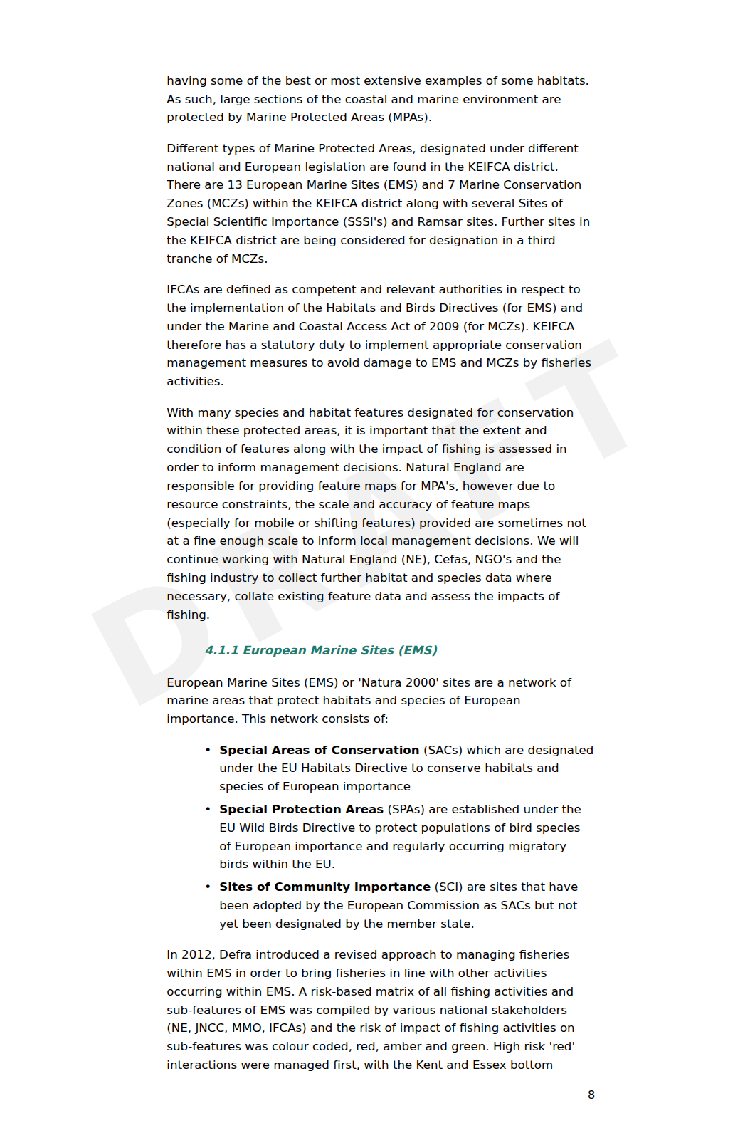DRAFT
having some of the best or most extensive examples of some habitats. As such, large sections of the coastal and marine environment are protected by Marine Protected Areas (MPAs).
Different types of Marine Protected Areas, designated under different national and European legislation are found in the KEIFCA district. There are 13 European Marine Sites (EMS) and 7 Marine Conservation Zones (MCZs) within the KEIFCA district along with several Sites of Special Scientific Importance (SSSI's) and Ramsar sites. Further sites in the KEIFCA district are being considered for designation in a third tranche of MCZs.
IFCAs are defined as competent and relevant authorities in respect to the implementation of the Habitats and Birds Directives (for EMS) and under the Marine and Coastal Access Act of 2009 (for MCZs). KEIFCA therefore has a statutory duty to implement appropriate conservation management measures to avoid damage to EMS and MCZs by fisheries activities.
With many species and habitat features designated for conservation within these protected areas, it is important that the extent and condition of features along with the impact of fishing is assessed in order to inform management decisions. Natural England are responsible for providing feature maps for MPA's, however due to resource constraints, the scale and accuracy of feature maps (especially for mobile or shifting features) provided are sometimes not at a fine enough scale to inform local management decisions. We will continue working with Natural England (NE), Cefas, NGO's and the fishing industry to collect further habitat and species data where necessary, collate existing feature data and assess the impacts of fishing.
4.1.1 European Marine Sites (EMS)
European Marine Sites (EMS) or 'Natura 2000' sites are a network of marine areas that protect habitats and species of European importance. This network consists of:
Special Areas of Conservation (SACs) which are designated under the EU Habitats Directive to conserve habitats and species of European importance
Special Protection Areas (SPAs) are established under the EU Wild Birds Directive to protect populations of bird species of European importance and regularly occurring migratory birds within the EU.
Sites of Community Importance (SCI) are sites that have been adopted by the European Commission as SACs but not yet been designated by the member state.
In 2012, Defra introduced a revised approach to managing fisheries within EMS in order to bring fisheries in line with other activities occurring within EMS. A risk-based matrix of all fishing activities and sub-features of EMS was compiled by various national stakeholders (NE, JNCC, MMO, IFCAs) and the risk of impact of fishing activities on sub-features was colour coded, red, amber and green. High risk 'red' interactions were managed first, with the Kent and Essex bottom
8